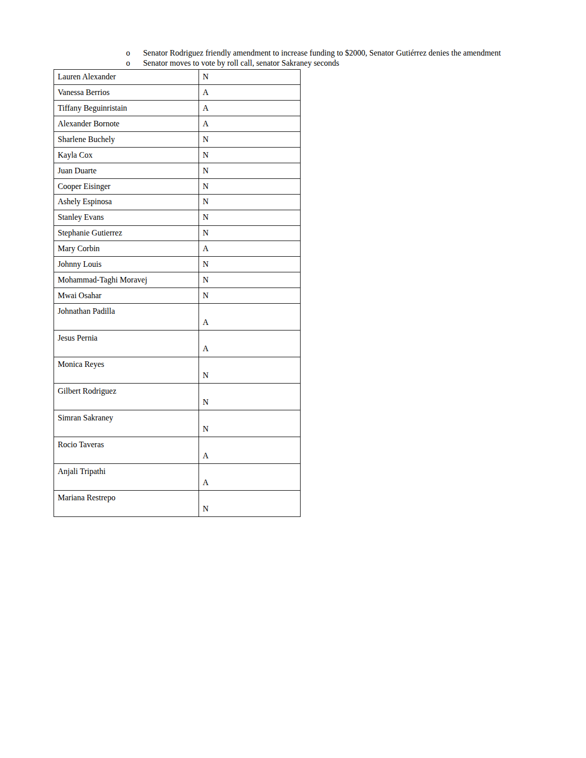Senator Rodriguez friendly amendment to increase funding to $2000, Senator Gutiérrez denies the amendment
Senator moves to vote by roll call, senator Sakraney seconds
| Lauren Alexander | N |
| Vanessa Berrios | A |
| Tiffany Beguinristain | A |
| Alexander Bornote | A |
| Sharlene Buchely | N |
| Kayla Cox | N |
| Juan Duarte | N |
| Cooper Eisinger | N |
| Ashely Espinosa | N |
| Stanley Evans | N |
| Stephanie Gutierrez | N |
| Mary Corbin | A |
| Johnny Louis | N |
| Mohammad-Taghi Moravej | N |
| Mwai Osahar | N |
| Johnathan Padilla | A |
| Jesus Pernia | A |
| Monica Reyes | N |
| Gilbert Rodriguez | N |
| Simran Sakraney | N |
| Rocio Taveras | A |
| Anjali Tripathi | A |
| Mariana Restrepo | N |